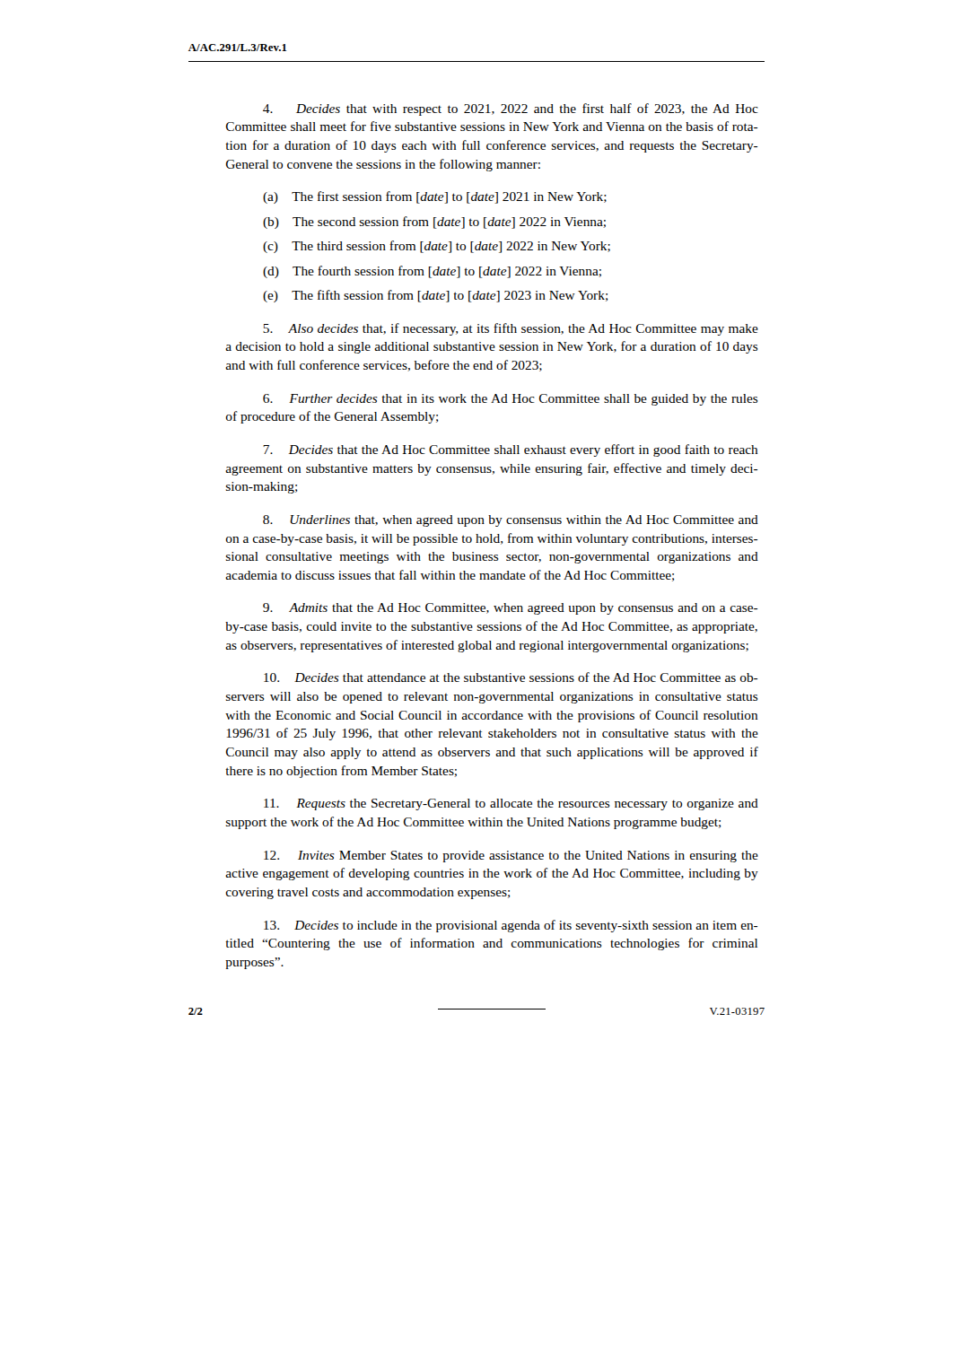A/AC.291/L.3/Rev.1
4. Decides that with respect to 2021, 2022 and the first half of 2023, the Ad Hoc Committee shall meet for five substantive sessions in New York and Vienna on the basis of rotation for a duration of 10 days each with full conference services, and requests the Secretary-General to convene the sessions in the following manner:
(a) The first session from [date] to [date] 2021 in New York;
(b) The second session from [date] to [date] 2022 in Vienna;
(c) The third session from [date] to [date] 2022 in New York;
(d) The fourth session from [date] to [date] 2022 in Vienna;
(e) The fifth session from [date] to [date] 2023 in New York;
5. Also decides that, if necessary, at its fifth session, the Ad Hoc Committee may make a decision to hold a single additional substantive session in New York, for a duration of 10 days and with full conference services, before the end of 2023;
6. Further decides that in its work the Ad Hoc Committee shall be guided by the rules of procedure of the General Assembly;
7. Decides that the Ad Hoc Committee shall exhaust every effort in good faith to reach agreement on substantive matters by consensus, while ensuring fair, effective and timely decision-making;
8. Underlines that, when agreed upon by consensus within the Ad Hoc Committee and on a case-by-case basis, it will be possible to hold, from within voluntary contributions, intersessional consultative meetings with the business sector, non-governmental organizations and academia to discuss issues that fall within the mandate of the Ad Hoc Committee;
9. Admits that the Ad Hoc Committee, when agreed upon by consensus and on a case-by-case basis, could invite to the substantive sessions of the Ad Hoc Committee, as appropriate, as observers, representatives of interested global and regional intergovernmental organizations;
10. Decides that attendance at the substantive sessions of the Ad Hoc Committee as observers will also be opened to relevant non-governmental organizations in consultative status with the Economic and Social Council in accordance with the provisions of Council resolution 1996/31 of 25 July 1996, that other relevant stakeholders not in consultative status with the Council may also apply to attend as observers and that such applications will be approved if there is no objection from Member States;
11. Requests the Secretary-General to allocate the resources necessary to organize and support the work of the Ad Hoc Committee within the United Nations programme budget;
12. Invites Member States to provide assistance to the United Nations in ensuring the active engagement of developing countries in the work of the Ad Hoc Committee, including by covering travel costs and accommodation expenses;
13. Decides to include in the provisional agenda of its seventy-sixth session an item entitled “Countering the use of information and communications technologies for criminal purposes”.
2/2 V.21-03197